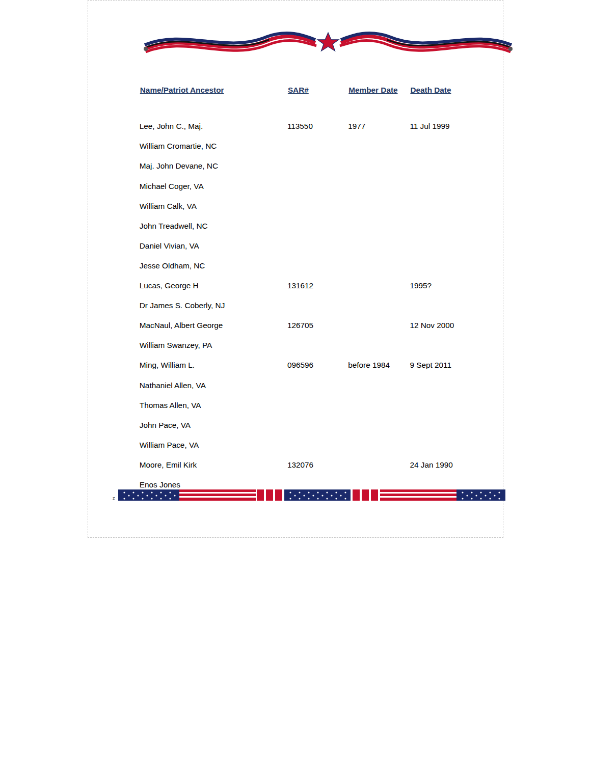Red, white and blue ribbon with central star
| Name/Patriot Ancestor | SAR# | Member Date | Death Date |
| --- | --- | --- | --- |
| Lee, John C., Maj. | 113550 | 1977 | 11 Jul 1999 |
| William Cromartie, NC |
| Maj. John Devane, NC |
| Michael Coger, VA |
| William Calk, VA |
| John Treadwell, NC |
| Daniel Vivian, VA |
| Jesse Oldham, NC |
| Lucas, George H | 131612 | | 1995? |
| Dr James S. Coberly, NJ |
| MacNaul, Albert George | 126705 | | 12 Nov 2000 |
| William Swanzey, PA |
| Ming, William L. | 096596 | before 1984 | 9 Sept 2011 |
| Nathaniel Allen, VA |
| Thomas Allen, VA |
| John Pace, VA |
| William Pace, VA |
| Moore, Emil Kirk | 132076 | | 24 Jan 1990 |
| Enos Jones |
z Stars and stripes banner